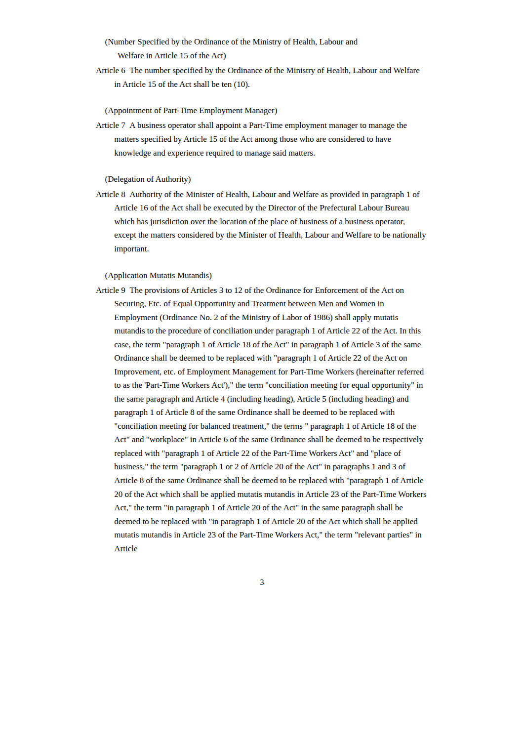(Number Specified by the Ordinance of the Ministry of Health, Labour andWelfare in Article 15 of the Act)
Article 6 The number specified by the Ordinance of the Ministry of Health, Labour and Welfare in Article 15 of the Act shall be ten (10).
(Appointment of Part-Time Employment Manager)
Article 7 A business operator shall appoint a Part-Time employment manager to manage the matters specified by Article 15 of the Act among those who are considered to have knowledge and experience required to manage said matters.
(Delegation of Authority)
Article 8 Authority of the Minister of Health, Labour and Welfare as provided in paragraph 1 of Article 16 of the Act shall be executed by the Director of the Prefectural Labour Bureau which has jurisdiction over the location of the place of business of a business operator, except the matters considered by the Minister of Health, Labour and Welfare to be nationally important.
(Application Mutatis Mutandis)
Article 9 The provisions of Articles 3 to 12 of the Ordinance for Enforcement of the Act on Securing, Etc. of Equal Opportunity and Treatment between Men and Women in Employment (Ordinance No. 2 of the Ministry of Labor of 1986) shall apply mutatis mutandis to the procedure of conciliation under paragraph 1 of Article 22 of the Act. In this case, the term "paragraph 1 of Article 18 of the Act" in paragraph 1 of Article 3 of the same Ordinance shall be deemed to be replaced with "paragraph 1 of Article 22 of the Act on Improvement, etc. of Employment Management for Part-Time Workers (hereinafter referred to as the 'Part-Time Workers Act')," the term "conciliation meeting for equal opportunity" in the same paragraph and Article 4 (including heading), Article 5 (including heading) and paragraph 1 of Article 8 of the same Ordinance shall be deemed to be replaced with "conciliation meeting for balanced treatment," the terms " paragraph 1 of Article 18 of the Act" and "workplace" in Article 6 of the same Ordinance shall be deemed to be respectively replaced with "paragraph 1 of Article 22 of the Part-Time Workers Act" and "place of business," the term "paragraph 1 or 2 of Article 20 of the Act" in paragraphs 1 and 3 of Article 8 of the same Ordinance shall be deemed to be replaced with "paragraph 1 of Article 20 of the Act which shall be applied mutatis mutandis in Article 23 of the Part-Time Workers Act," the term "in paragraph 1 of Article 20 of the Act" in the same paragraph shall be deemed to be replaced with "in paragraph 1 of Article 20 of the Act which shall be applied mutatis mutandis in Article 23 of the Part-Time Workers Act," the term "relevant parties" in Article
3